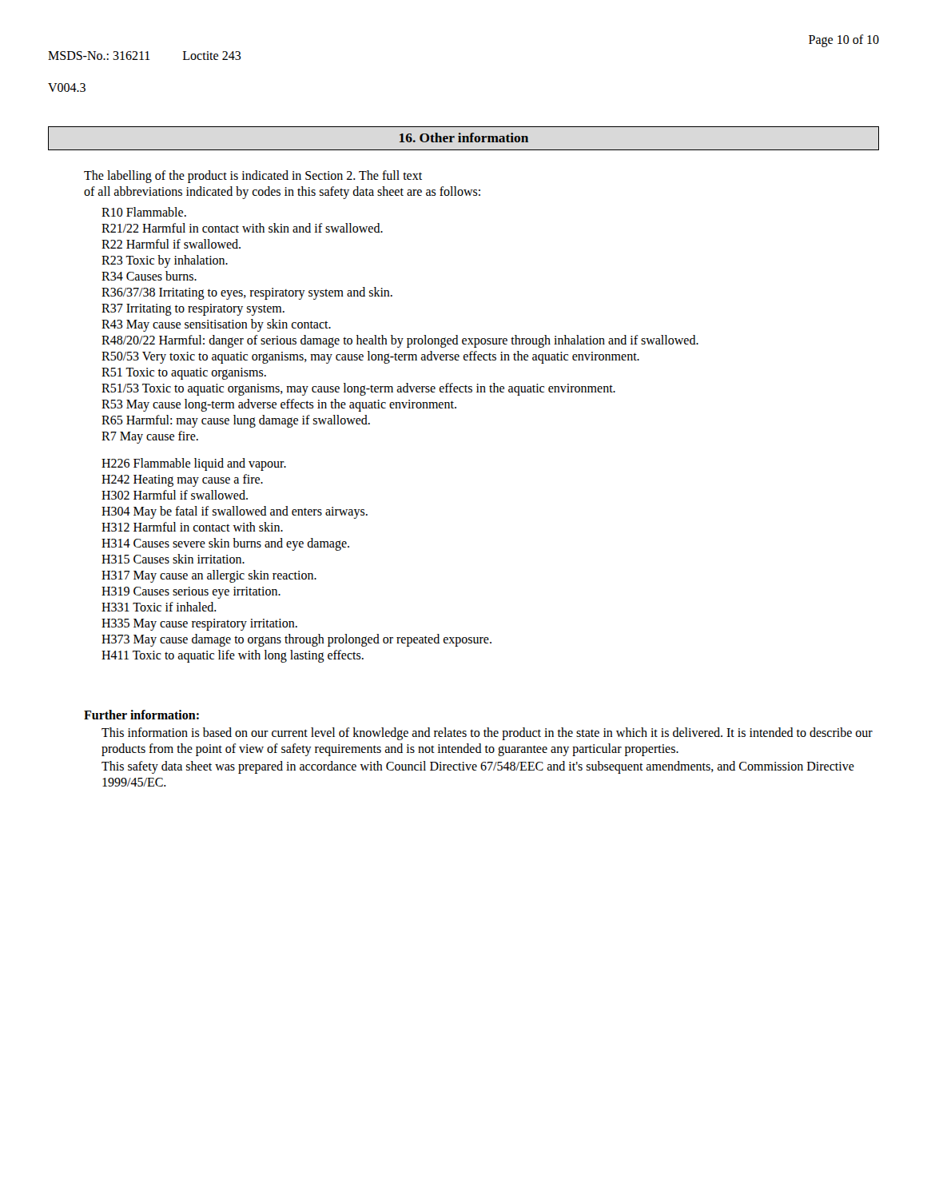MSDS-No.: 316211 Loctite 243
V004.3
Page 10 of 10
16. Other information
The labelling of the product is indicated in Section 2. The full text
of all abbreviations indicated by codes in this safety data sheet are as follows:
R10 Flammable.
R21/22 Harmful in contact with skin and if swallowed.
R22 Harmful if swallowed.
R23 Toxic by inhalation.
R34 Causes burns.
R36/37/38 Irritating to eyes, respiratory system and skin.
R37 Irritating to respiratory system.
R43 May cause sensitisation by skin contact.
R48/20/22 Harmful: danger of serious damage to health by prolonged exposure through inhalation and if swallowed.
R50/53 Very toxic to aquatic organisms, may cause long-term adverse effects in the aquatic environment.
R51 Toxic to aquatic organisms.
R51/53 Toxic to aquatic organisms, may cause long-term adverse effects in the aquatic environment.
R53 May cause long-term adverse effects in the aquatic environment.
R65 Harmful: may cause lung damage if swallowed.
R7 May cause fire.
H226 Flammable liquid and vapour.
H242 Heating may cause a fire.
H302 Harmful if swallowed.
H304 May be fatal if swallowed and enters airways.
H312 Harmful in contact with skin.
H314 Causes severe skin burns and eye damage.
H315 Causes skin irritation.
H317 May cause an allergic skin reaction.
H319 Causes serious eye irritation.
H331 Toxic if inhaled.
H335 May cause respiratory irritation.
H373 May cause damage to organs through prolonged or repeated exposure.
H411 Toxic to aquatic life with long lasting effects.
Further information:
This information is based on our current level of knowledge and relates to the product in the state in which it is delivered. It is intended to describe our products from the point of view of safety requirements and is not intended to guarantee any particular properties.
This safety data sheet was prepared in accordance with Council Directive 67/548/EEC and it's subsequent amendments, and Commission Directive 1999/45/EC.